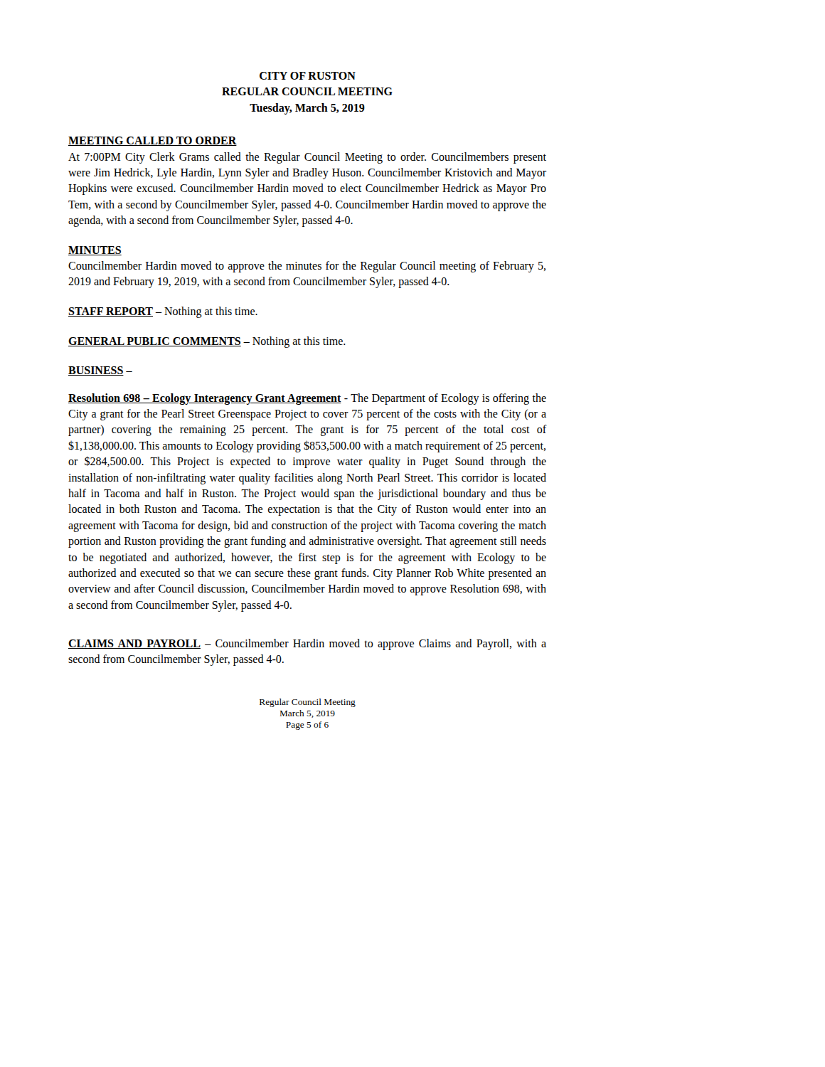CITY OF RUSTON
REGULAR COUNCIL MEETING
Tuesday, March 5, 2019
MEETING CALLED TO ORDER
At 7:00PM City Clerk Grams called the Regular Council Meeting to order. Councilmembers present were Jim Hedrick, Lyle Hardin, Lynn Syler and Bradley Huson. Councilmember Kristovich and Mayor Hopkins were excused. Councilmember Hardin moved to elect Councilmember Hedrick as Mayor Pro Tem, with a second by Councilmember Syler, passed 4-0. Councilmember Hardin moved to approve the agenda, with a second from Councilmember Syler, passed 4-0.
MINUTES
Councilmember Hardin moved to approve the minutes for the Regular Council meeting of February 5, 2019 and February 19, 2019, with a second from Councilmember Syler, passed 4-0.
STAFF REPORT – Nothing at this time.
GENERAL PUBLIC COMMENTS – Nothing at this time.
BUSINESS –
Resolution 698 – Ecology Interagency Grant Agreement - The Department of Ecology is offering the City a grant for the Pearl Street Greenspace Project to cover 75 percent of the costs with the City (or a partner) covering the remaining 25 percent. The grant is for 75 percent of the total cost of $1,138,000.00. This amounts to Ecology providing $853,500.00 with a match requirement of 25 percent, or $284,500.00. This Project is expected to improve water quality in Puget Sound through the installation of non-infiltrating water quality facilities along North Pearl Street. This corridor is located half in Tacoma and half in Ruston. The Project would span the jurisdictional boundary and thus be located in both Ruston and Tacoma. The expectation is that the City of Ruston would enter into an agreement with Tacoma for design, bid and construction of the project with Tacoma covering the match portion and Ruston providing the grant funding and administrative oversight. That agreement still needs to be negotiated and authorized, however, the first step is for the agreement with Ecology to be authorized and executed so that we can secure these grant funds. City Planner Rob White presented an overview and after Council discussion, Councilmember Hardin moved to approve Resolution 698, with a second from Councilmember Syler, passed 4-0.
CLAIMS AND PAYROLL – Councilmember Hardin moved to approve Claims and Payroll, with a second from Councilmember Syler, passed 4-0.
Regular Council Meeting
March 5, 2019
Page 5 of 6